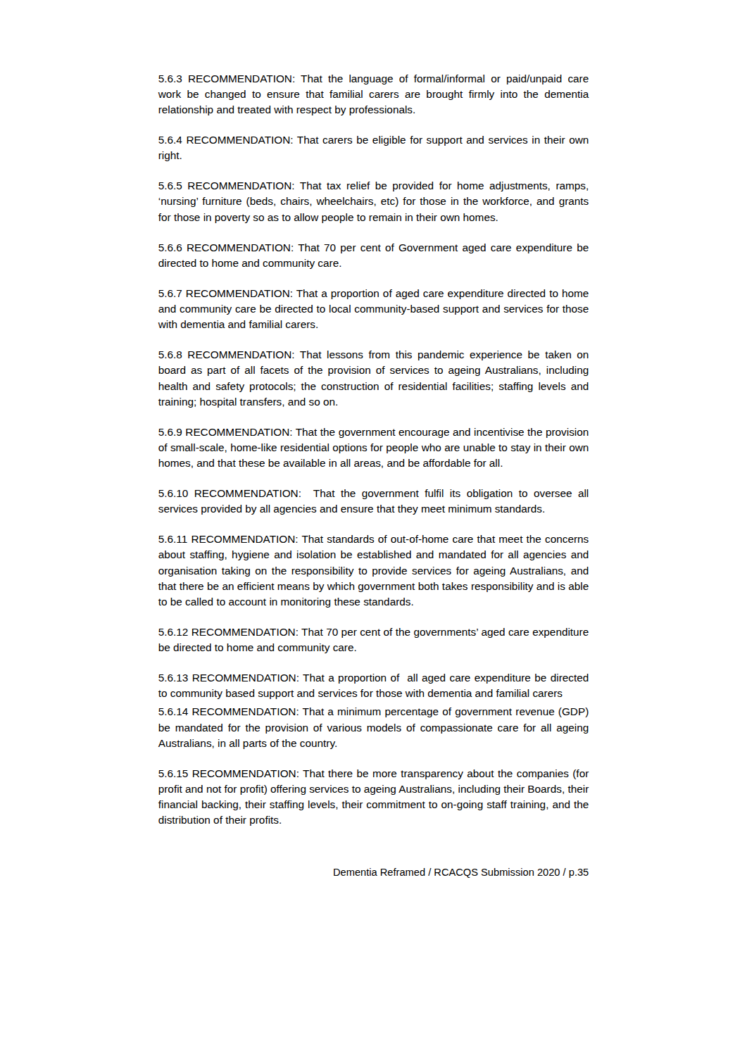5.6.3 RECOMMENDATION: That the language of formal/informal or paid/unpaid care work be changed to ensure that familial carers are brought firmly into the dementia relationship and treated with respect by professionals.
5.6.4 RECOMMENDATION: That carers be eligible for support and services in their own right.
5.6.5 RECOMMENDATION: That tax relief be provided for home adjustments, ramps, ‘nursing’ furniture (beds, chairs, wheelchairs, etc) for those in the workforce, and grants for those in poverty so as to allow people to remain in their own homes.
5.6.6 RECOMMENDATION: That 70 per cent of Government aged care expenditure be directed to home and community care.
5.6.7 RECOMMENDATION: That a proportion of aged care expenditure directed to home and community care be directed to local community-based support and services for those with dementia and familial carers.
5.6.8 RECOMMENDATION: That lessons from this pandemic experience be taken on board as part of all facets of the provision of services to ageing Australians, including health and safety protocols; the construction of residential facilities; staffing levels and training; hospital transfers, and so on.
5.6.9 RECOMMENDATION: That the government encourage and incentivise the provision of small-scale, home-like residential options for people who are unable to stay in their own homes, and that these be available in all areas, and be affordable for all.
5.6.10 RECOMMENDATION: That the government fulfil its obligation to oversee all services provided by all agencies and ensure that they meet minimum standards.
5.6.11 RECOMMENDATION: That standards of out-of-home care that meet the concerns about staffing, hygiene and isolation be established and mandated for all agencies and organisation taking on the responsibility to provide services for ageing Australians, and that there be an efficient means by which government both takes responsibility and is able to be called to account in monitoring these standards.
5.6.12 RECOMMENDATION: That 70 per cent of the governments’ aged care expenditure be directed to home and community care.
5.6.13 RECOMMENDATION: That a proportion of all aged care expenditure be directed to community based support and services for those with dementia and familial carers
5.6.14 RECOMMENDATION: That a minimum percentage of government revenue (GDP) be mandated for the provision of various models of compassionate care for all ageing Australians, in all parts of the country.
5.6.15 RECOMMENDATION: That there be more transparency about the companies (for profit and not for profit) offering services to ageing Australians, including their Boards, their financial backing, their staffing levels, their commitment to on-going staff training, and the distribution of their profits.
Dementia Reframed / RCACQS Submission 2020 / p.35